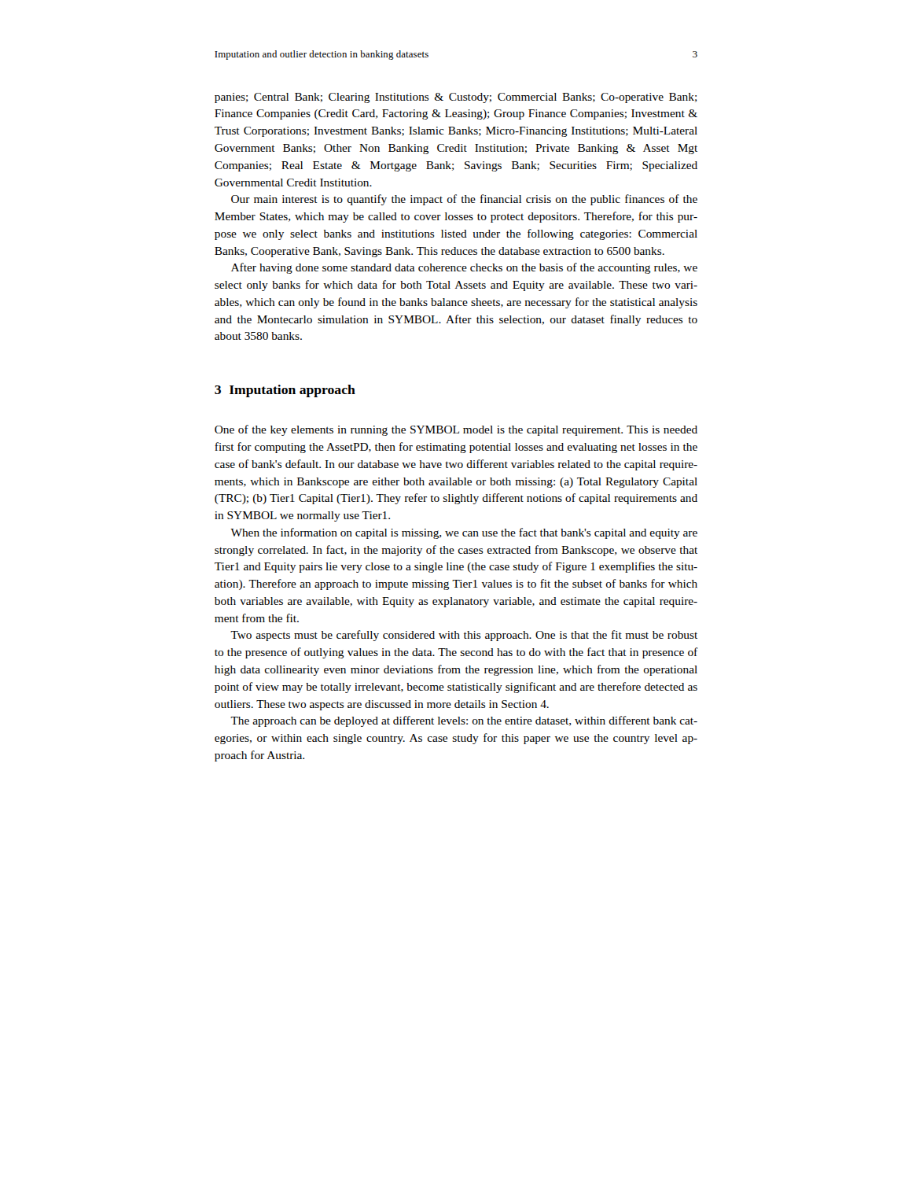Imputation and outlier detection in banking datasets 3
panies; Central Bank; Clearing Institutions & Custody; Commercial Banks; Co-operative Bank; Finance Companies (Credit Card, Factoring & Leasing); Group Finance Companies; Investment & Trust Corporations; Investment Banks; Islamic Banks; Micro-Financing Institutions; Multi-Lateral Government Banks; Other Non Banking Credit Institution; Private Banking & Asset Mgt Companies; Real Estate & Mortgage Bank; Savings Bank; Securities Firm; Specialized Governmental Credit Institution.
Our main interest is to quantify the impact of the financial crisis on the public finances of the Member States, which may be called to cover losses to protect depositors. Therefore, for this purpose we only select banks and institutions listed under the following categories: Commercial Banks, Cooperative Bank, Savings Bank. This reduces the database extraction to 6500 banks.
After having done some standard data coherence checks on the basis of the accounting rules, we select only banks for which data for both Total Assets and Equity are available. These two variables, which can only be found in the banks balance sheets, are necessary for the statistical analysis and the Montecarlo simulation in SYMBOL. After this selection, our dataset finally reduces to about 3580 banks.
3 Imputation approach
One of the key elements in running the SYMBOL model is the capital requirement. This is needed first for computing the AssetPD, then for estimating potential losses and evaluating net losses in the case of bank's default. In our database we have two different variables related to the capital requirements, which in Bankscope are either both available or both missing: (a) Total Regulatory Capital (TRC); (b) Tier1 Capital (Tier1). They refer to slightly different notions of capital requirements and in SYMBOL we normally use Tier1.
When the information on capital is missing, we can use the fact that bank's capital and equity are strongly correlated. In fact, in the majority of the cases extracted from Bankscope, we observe that Tier1 and Equity pairs lie very close to a single line (the case study of Figure 1 exemplifies the situation). Therefore an approach to impute missing Tier1 values is to fit the subset of banks for which both variables are available, with Equity as explanatory variable, and estimate the capital requirement from the fit.
Two aspects must be carefully considered with this approach. One is that the fit must be robust to the presence of outlying values in the data. The second has to do with the fact that in presence of high data collinearity even minor deviations from the regression line, which from the operational point of view may be totally irrelevant, become statistically significant and are therefore detected as outliers. These two aspects are discussed in more details in Section 4.
The approach can be deployed at different levels: on the entire dataset, within different bank categories, or within each single country. As case study for this paper we use the country level approach for Austria.